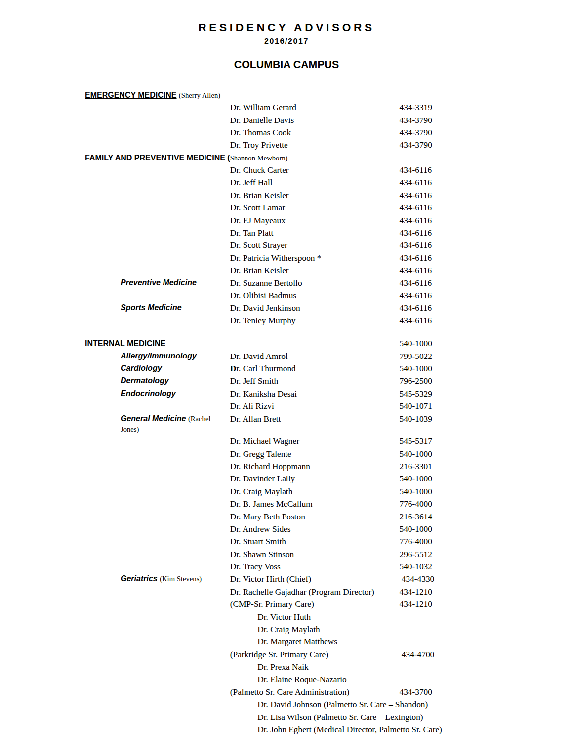RESIDENCY ADVISORS
2016/2017
COLUMBIA CAMPUS
| EMERGENCY MEDICINE (Sherry Allen) |
| | Dr. William Gerard | 434-3319 |
| | Dr. Danielle Davis | 434-3790 |
| | Dr. Thomas Cook | 434-3790 |
| | Dr. Troy Privette | 434-3790 |
| FAMILY AND PREVENTIVE MEDICINE ( Shannon Mewborn) |
| | Dr. Chuck Carter | 434-6116 |
| | Dr. Jeff Hall | 434-6116 |
| | Dr. Brian Keisler | 434-6116 |
| | Dr. Scott Lamar | 434-6116 |
| | Dr. EJ Mayeaux | 434-6116 |
| | Dr. Tan Platt | 434-6116 |
| | Dr. Scott Strayer | 434-6116 |
| | Dr. Patricia Witherspoon * | 434-6116 |
| | Dr. Brian Keisler | 434-6116 |
| Preventive Medicine | Dr. Suzanne Bertollo | 434-6116 |
| | Dr. Olibisi Badmus | 434-6116 |
| Sports Medicine | Dr. David Jenkinson | 434-6116 |
| | Dr. Tenley Murphy | 434-6116 |
| INTERNAL MEDICINE | | 540-1000 |
| Allergy/Immunology | Dr. David Amrol | 799-5022 |
| Cardiology | D r. Carl Thurmond | 540-1000 |
| Dermatology | Dr. Jeff Smith | 796-2500 |
| Endocrinology | Dr. Kaniksha Desai | 545-5329 |
| | Dr. Ali Rizvi | 540-1071 |
| General Medicine (Rachel Jones) | Dr. Allan Brett | 540-1039 |
| | Dr. Michael Wagner | 545-5317 |
| | Dr. Gregg Talente | 540-1000 |
| | Dr. Richard Hoppmann | 216-3301 |
| | Dr. Davinder Lally | 540-1000 |
| | Dr. Craig Maylath | 540-1000 |
| | Dr. B. James McCallum | 776-4000 |
| | Dr. Mary Beth Poston | 216-3614 |
| | Dr. Andrew Sides | 540-1000 |
| | Dr. Stuart Smith | 776-4000 |
| | Dr. Shawn Stinson | 296-5512 |
| | Dr. Tracy Voss | 540-1032 |
| Geriatrics (Kim Stevens) | Dr. Victor Hirth (Chief) | 434-4330 |
| | Dr. Rachelle Gajadhar (Program Director) | 434-1210 |
| | (CMP-Sr. Primary Care) | 434-1210 |
| | Dr. Victor Huth | |
| | Dr. Craig Maylath | |
| | Dr. Margaret Matthews | |
| | (Parkridge Sr. Primary Care) | 434-4700 |
| | Dr. Prexa Naik | |
| | Dr. Elaine Roque-Nazario | |
| | (Palmetto Sr. Care Administration) | 434-3700 |
| | Dr. David Johnson (Palmetto Sr. Care – Shandon) |
| | Dr. Lisa Wilson (Palmetto Sr. Care – Lexington) |
| | Dr. John Egbert (Medical Director, Palmetto Sr. Care) |